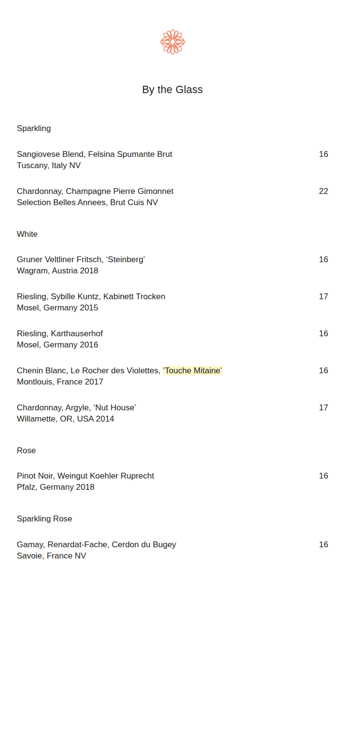By the Glass
Sparkling
Sangiovese Blend, Felsina Spumante Brut Tuscany, Italy NV 16
Chardonnay, Champagne Pierre Gimonnet Selection Belles Annees, Brut Cuis NV 22
White
Gruner Veltliner Fritsch, ‘Steinberg’ Wagram, Austria 2018 16
Riesling, Sybille Kuntz, Kabinett Trocken Mosel, Germany 2015 17
Riesling, Karthauserhof Mosel, Germany 2016 16
Chenin Blanc, Le Rocher des Violettes, ‘Touche Mitaine’ Montlouis, France 2017 16
Chardonnay, Argyle, ‘Nut House’ Willamette, OR, USA 2014 17
Rose
Pinot Noir, Weingut Koehler Ruprecht Pfalz, Germany 2018 16
Sparkling Rose
Gamay, Renardat-Fache, Cerdon du Bugey Savoie, France NV 16